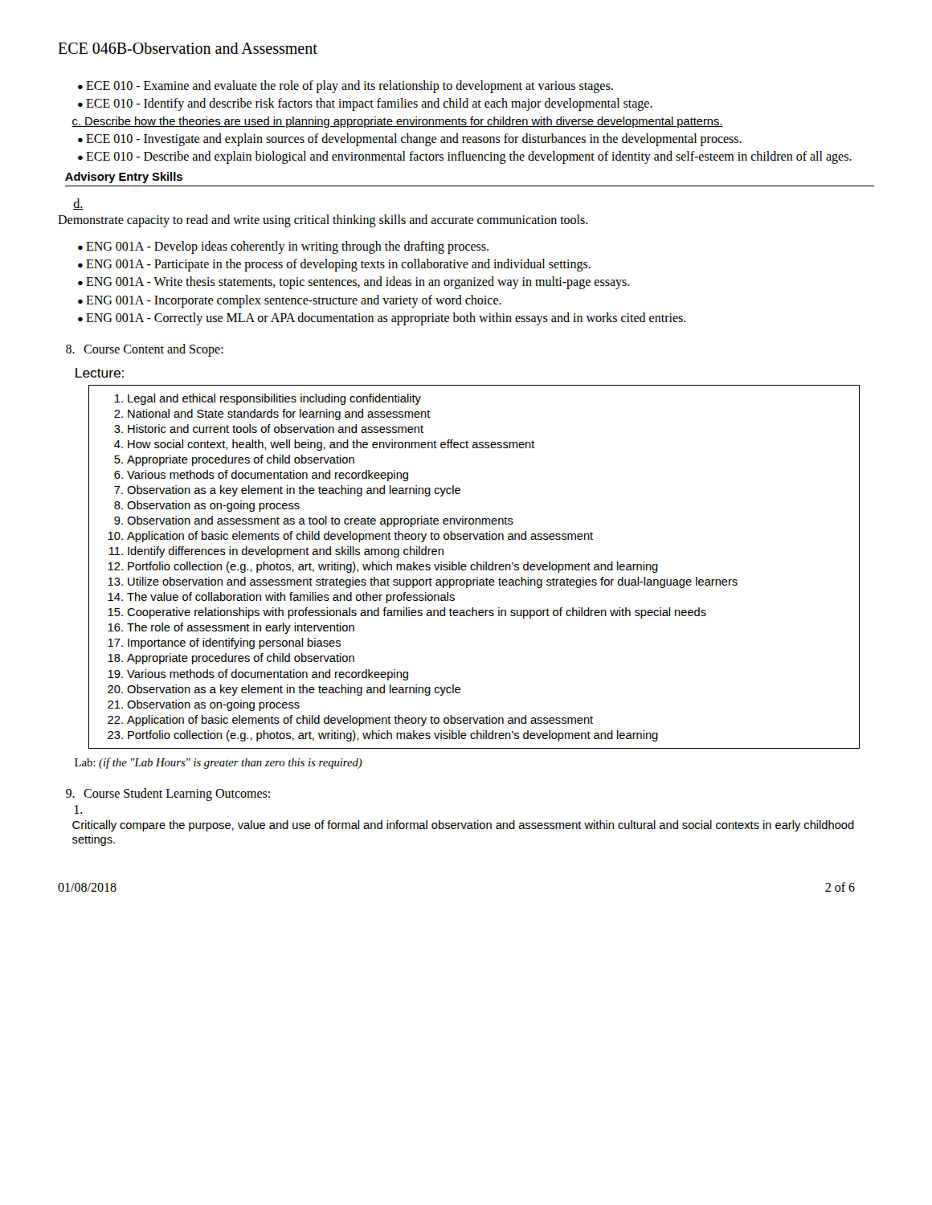ECE 046B-Observation and Assessment
ECE 010 - Examine and evaluate the role of play and its relationship to development at various stages.
ECE 010 - Identify and describe risk factors that impact families and child at each major developmental stage.
c. Describe how the theories are used in planning appropriate environments for children with diverse developmental patterns.
ECE 010 - Investigate and explain sources of developmental change and reasons for disturbances in the developmental process.
ECE 010 - Describe and explain biological and environmental factors influencing the development of identity and self-esteem in children of all ages.
Advisory Entry Skills
d.
Demonstrate capacity to read and write using critical thinking skills and accurate communication tools.
ENG 001A - Develop ideas coherently in writing through the drafting process.
ENG 001A - Participate in the process of developing texts in collaborative and individual settings.
ENG 001A - Write thesis statements, topic sentences, and ideas in an organized way in multi-page essays.
ENG 001A - Incorporate complex sentence-structure and variety of word choice.
ENG 001A - Correctly use MLA or APA documentation as appropriate both within essays and in works cited entries.
8. Course Content and Scope:
Lecture:
Legal and ethical responsibilities including confidentiality
National and State standards for learning and assessment
Historic and current tools of observation and assessment
How social context, health, well being, and the environment effect assessment
Appropriate procedures of child observation
Various methods of documentation and recordkeeping
Observation as a key element in the teaching and learning cycle
Observation as on-going process
Observation and assessment as a tool to create appropriate environments
Application of basic elements of child development theory to observation and assessment
Identify differences in development and skills among children
Portfolio collection (e.g., photos, art, writing), which makes visible children’s development and learning
Utilize observation and assessment strategies that support appropriate teaching strategies for dual-language learners
The value of collaboration with families and other professionals
Cooperative relationships with professionals and families and teachers in support of children with special needs
The role of assessment in early intervention
Importance of identifying personal biases
Appropriate procedures of child observation
Various methods of documentation and recordkeeping
Observation as a key element in the teaching and learning cycle
Observation as on-going process
Application of basic elements of child development theory to observation and assessment
Portfolio collection (e.g., photos, art, writing), which makes visible children’s development and learning
Lab: (if the "Lab Hours" is greater than zero this is required)
9. Course Student Learning Outcomes:
1.
Critically compare the purpose, value and use of formal and informal observation and assessment within cultural and social contexts in early childhood settings.
01/08/2018 2 of 6